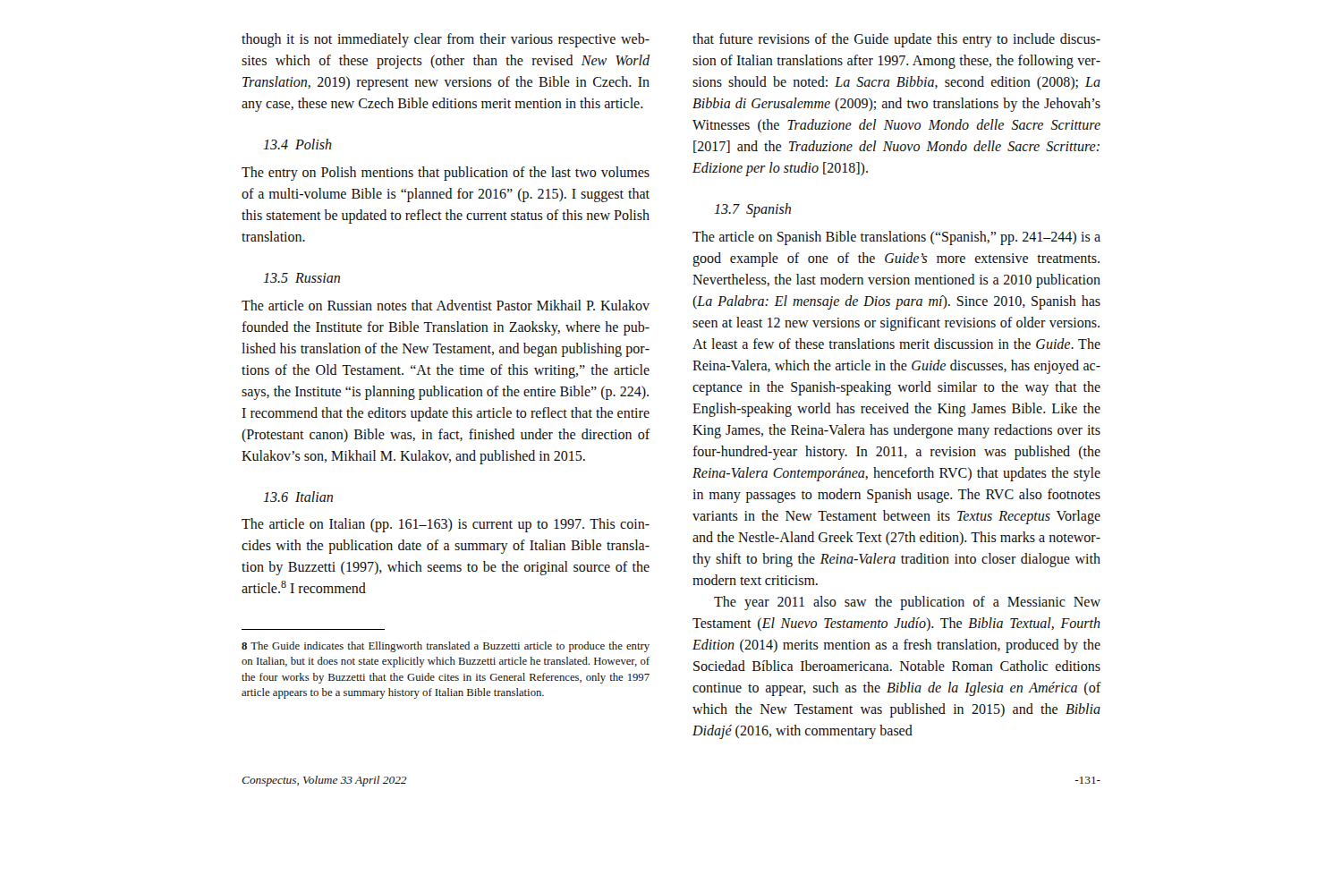though it is not immediately clear from their various respective websites which of these projects (other than the revised New World Translation, 2019) represent new versions of the Bible in Czech. In any case, these new Czech Bible editions merit mention in this article.
13.4 Polish
The entry on Polish mentions that publication of the last two volumes of a multi-volume Bible is “planned for 2016” (p. 215). I suggest that this statement be updated to reflect the current status of this new Polish translation.
13.5 Russian
The article on Russian notes that Adventist Pastor Mikhail P. Kulakov founded the Institute for Bible Translation in Zaoksky, where he published his translation of the New Testament, and began publishing portions of the Old Testament. “At the time of this writing,” the article says, the Institute “is planning publication of the entire Bible” (p. 224). I recommend that the editors update this article to reflect that the entire (Protestant canon) Bible was, in fact, finished under the direction of Kulakov’s son, Mikhail M. Kulakov, and published in 2015.
13.6 Italian
The article on Italian (pp. 161–163) is current up to 1997. This coincides with the publication date of a summary of Italian Bible translation by Buzzetti (1997), which seems to be the original source of the article.8 I recommend
8 The Guide indicates that Ellingworth translated a Buzzetti article to produce the entry on Italian, but it does not state explicitly which Buzzetti article he translated. However, of the four works by Buzzetti that the Guide cites in its General References, only the 1997 article appears to be a summary history of Italian Bible translation.
that future revisions of the Guide update this entry to include discussion of Italian translations after 1997. Among these, the following versions should be noted: La Sacra Bibbia, second edition (2008); La Bibbia di Gerusalemme (2009); and two translations by the Jehovah’s Witnesses (the Traduzione del Nuovo Mondo delle Sacre Scritture [2017] and the Traduzione del Nuovo Mondo delle Sacre Scritture: Edizione per lo studio [2018]).
13.7 Spanish
The article on Spanish Bible translations (“Spanish,” pp. 241–244) is a good example of one of the Guide’s more extensive treatments. Nevertheless, the last modern version mentioned is a 2010 publication (La Palabra: El mensaje de Dios para mí). Since 2010, Spanish has seen at least 12 new versions or significant revisions of older versions. At least a few of these translations merit discussion in the Guide. The Reina-Valera, which the article in the Guide discusses, has enjoyed acceptance in the Spanish-speaking world similar to the way that the English-speaking world has received the King James Bible. Like the King James, the Reina-Valera has undergone many redactions over its four-hundred-year history. In 2011, a revision was published (the Reina-Valera Contemporánea, henceforth RVC) that updates the style in many passages to modern Spanish usage. The RVC also footnotes variants in the New Testament between its Textus Receptus Vorlage and the Nestle-Aland Greek Text (27th edition). This marks a noteworthy shift to bring the Reina-Valera tradition into closer dialogue with modern text criticism.
The year 2011 also saw the publication of a Messianic New Testament (El Nuevo Testamento Judío). The Biblia Textual, Fourth Edition (2014) merits mention as a fresh translation, produced by the Sociedad Bíblica Iberoamericana. Notable Roman Catholic editions continue to appear, such as the Biblia de la Iglesia en América (of which the New Testament was published in 2015) and the Biblia Didajé (2016, with commentary based
Conspectus, Volume 33 April 2022 -131-